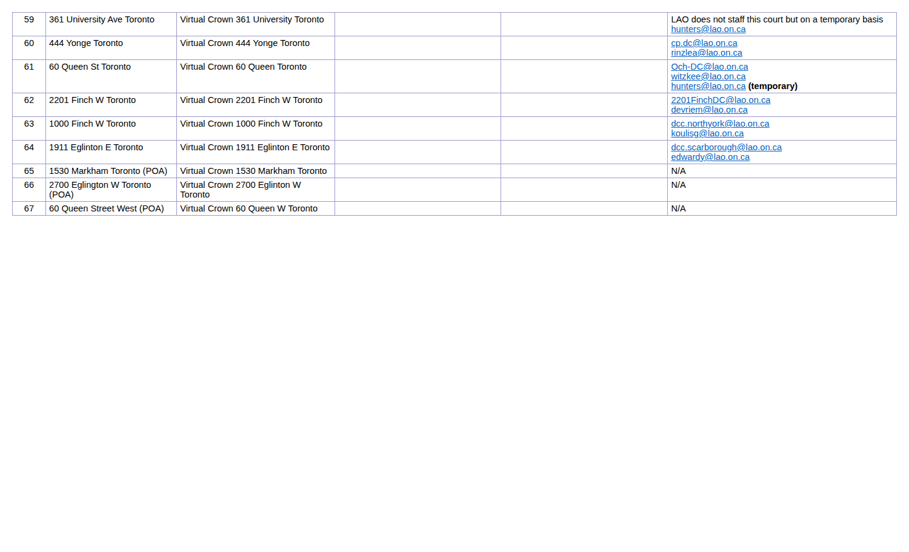| 59 | 361 University Ave Toronto | Virtual Crown 361 University Toronto | | | LAO does not staff this court but on a temporary basis hunters@lao.on.ca |
| 60 | 444 Yonge Toronto | Virtual Crown 444 Yonge Toronto | | | cp.dc@lao.on.ca rinzlea@lao.on.ca |
| 61 | 60 Queen St Toronto | Virtual Crown 60 Queen Toronto | | | Och-DC@lao.on.ca witzkee@lao.on.ca hunters@lao.on.ca (temporary) |
| 62 | 2201 Finch W Toronto | Virtual Crown 2201 Finch W Toronto | | | 2201FinchDC@lao.on.ca devriem@lao.on.ca |
| 63 | 1000 Finch W Toronto | Virtual Crown 1000 Finch W Toronto | | | dcc.northyork@lao.on.ca koulisg@lao.on.ca |
| 64 | 1911 Eglinton E Toronto | Virtual Crown 1911 Eglinton E Toronto | | | dcc.scarborough@lao.on.ca edwardy@lao.on.ca |
| 65 | 1530 Markham Toronto (POA) | Virtual Crown 1530 Markham Toronto | | | N/A |
| 66 | 2700 Eglington W Toronto (POA) | Virtual Crown 2700 Eglinton W Toronto | | | N/A |
| 67 | 60 Queen Street West (POA) | Virtual Crown 60 Queen W Toronto | | | N/A |